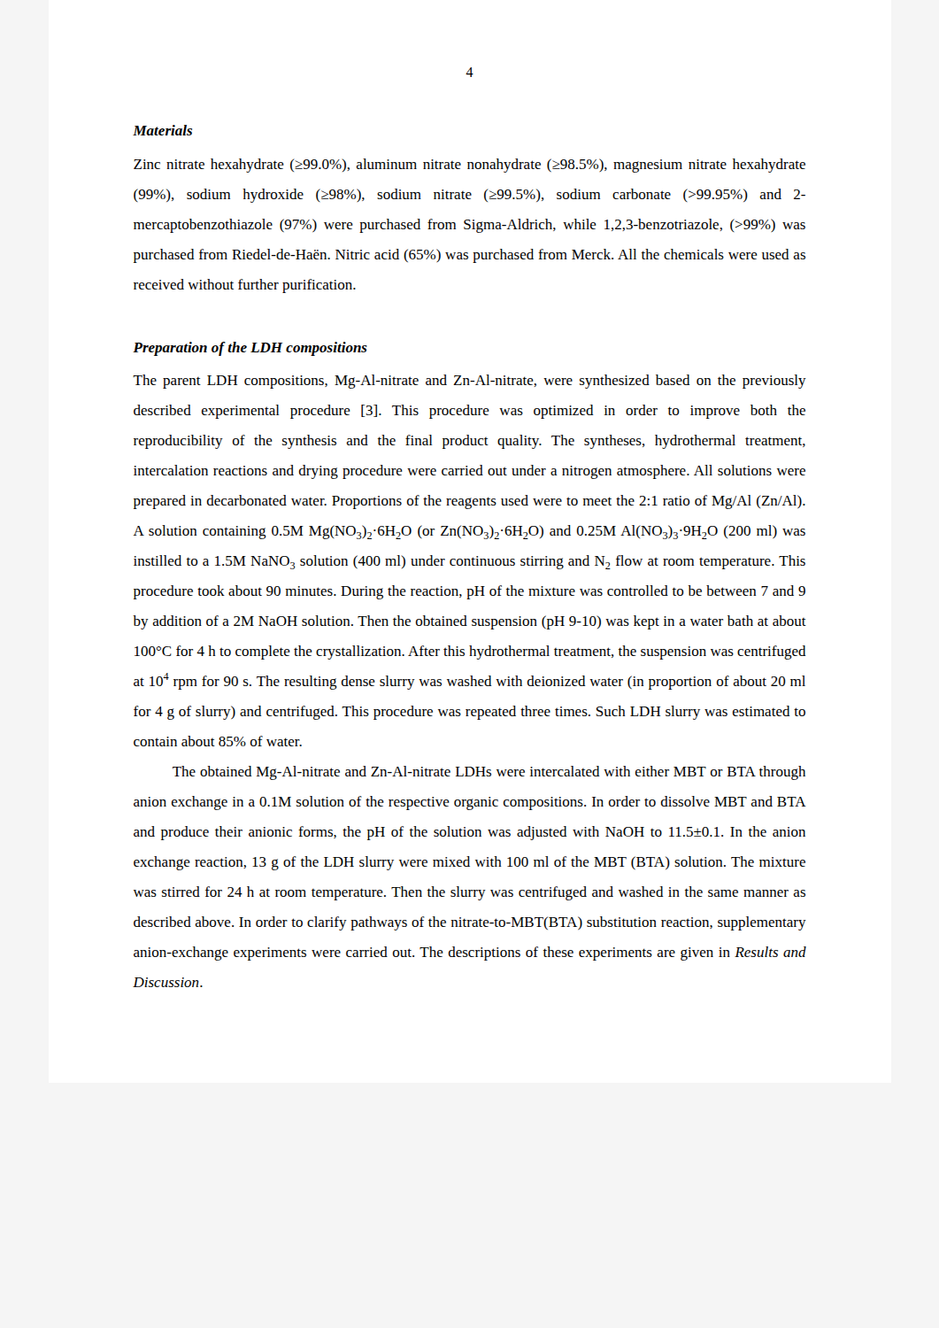4
Materials
Zinc nitrate hexahydrate (≥99.0%), aluminum nitrate nonahydrate (≥98.5%), magnesium nitrate hexahydrate (99%), sodium hydroxide (≥98%), sodium nitrate (≥99.5%), sodium carbonate (>99.95%) and 2-mercaptobenzothiazole (97%) were purchased from Sigma-Aldrich, while 1,2,3-benzotriazole, (>99%) was purchased from Riedel-de-Haën. Nitric acid (65%) was purchased from Merck. All the chemicals were used as received without further purification.
Preparation of the LDH compositions
The parent LDH compositions, Mg-Al-nitrate and Zn-Al-nitrate, were synthesized based on the previously described experimental procedure [3]. This procedure was optimized in order to improve both the reproducibility of the synthesis and the final product quality. The syntheses, hydrothermal treatment, intercalation reactions and drying procedure were carried out under a nitrogen atmosphere. All solutions were prepared in decarbonated water. Proportions of the reagents used were to meet the 2:1 ratio of Mg/Al (Zn/Al). A solution containing 0.5M Mg(NO3)2·6H2O (or Zn(NO3)2·6H2O) and 0.25M Al(NO3)3·9H2O (200 ml) was instilled to a 1.5M NaNO3 solution (400 ml) under continuous stirring and N2 flow at room temperature. This procedure took about 90 minutes. During the reaction, pH of the mixture was controlled to be between 7 and 9 by addition of a 2M NaOH solution. Then the obtained suspension (pH 9-10) was kept in a water bath at about 100°C for 4 h to complete the crystallization. After this hydrothermal treatment, the suspension was centrifuged at 104 rpm for 90 s. The resulting dense slurry was washed with deionized water (in proportion of about 20 ml for 4 g of slurry) and centrifuged. This procedure was repeated three times. Such LDH slurry was estimated to contain about 85% of water.
The obtained Mg-Al-nitrate and Zn-Al-nitrate LDHs were intercalated with either MBT or BTA through anion exchange in a 0.1M solution of the respective organic compositions. In order to dissolve MBT and BTA and produce their anionic forms, the pH of the solution was adjusted with NaOH to 11.5±0.1. In the anion exchange reaction, 13 g of the LDH slurry were mixed with 100 ml of the MBT (BTA) solution. The mixture was stirred for 24 h at room temperature. Then the slurry was centrifuged and washed in the same manner as described above. In order to clarify pathways of the nitrate-to-MBT(BTA) substitution reaction, supplementary anion-exchange experiments were carried out. The descriptions of these experiments are given in Results and Discussion.